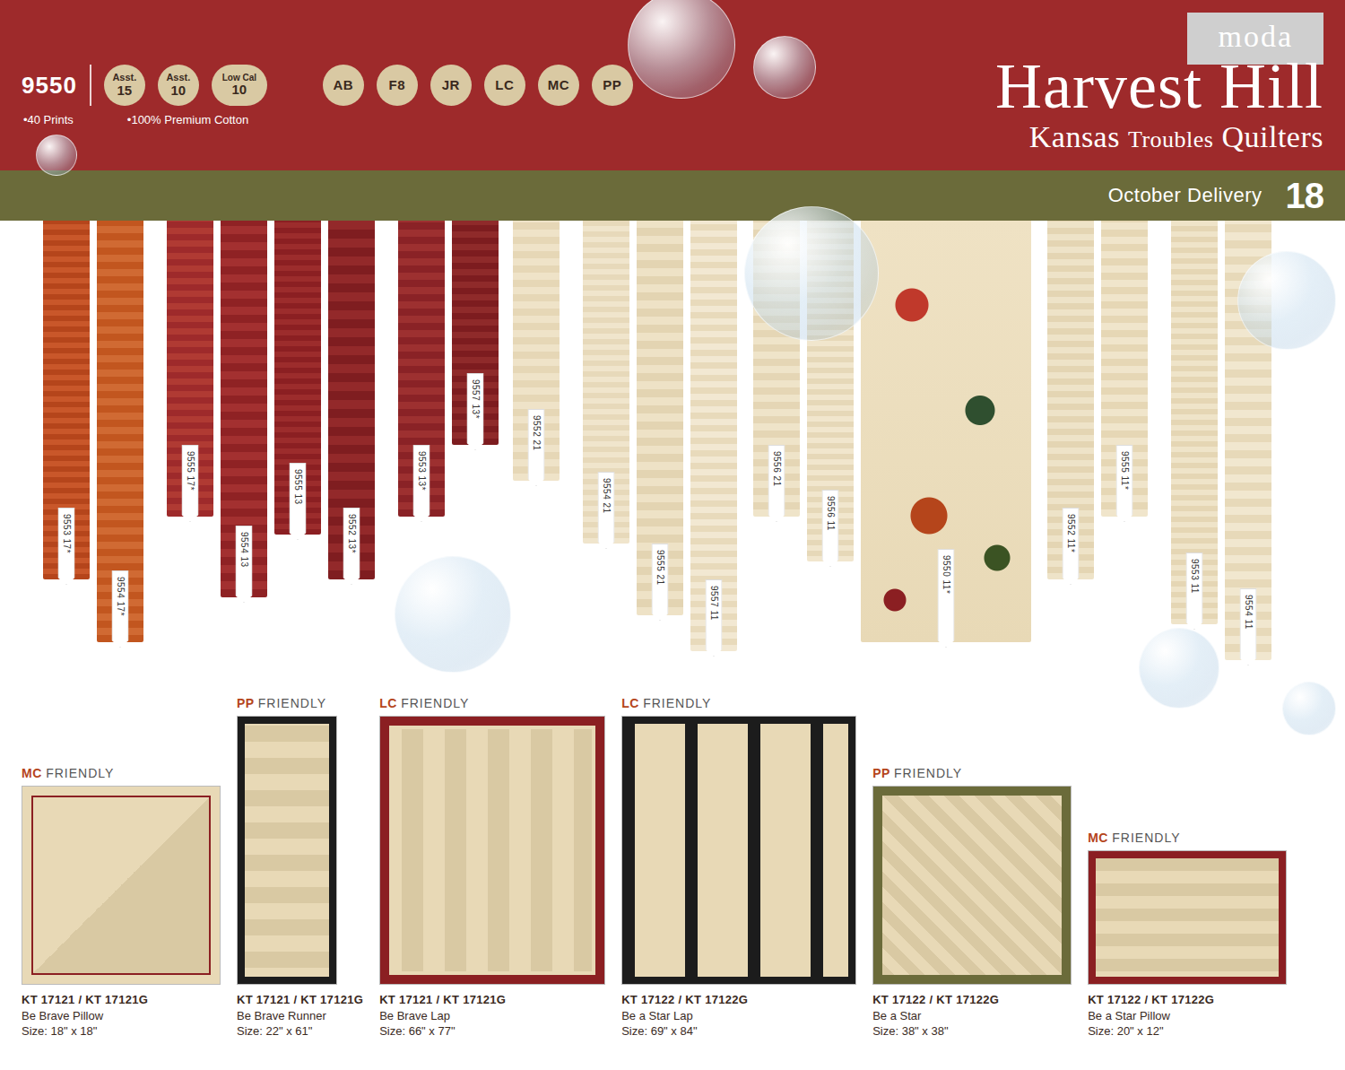moda
9550
Asst. 15
Asst. 10
Low Cal 10
AB
F8
JR
LC
MC
PP
•40 Prints •100% Premium Cotton
Harvest Hill
Kansas Troubles Quilters
October Delivery
18
9553 17*
9554 17*
9555 17*
9554 13
9555 13
9552 13*
9553 13*
9557 13*
9552 21
9554 21
9555 21
9557 11
9556 21
9556 11
9550 11*
9552 11*
9555 11*
9553 11
9554 11
MC FRIENDLY
KT 17121 / KT 17121G
Be Brave Pillow
Size: 18" x 18"
PP FRIENDLY
KT 17121 / KT 17121G
Be Brave Runner
Size: 22" x 61"
LC FRIENDLY
KT 17121 / KT 17121G
Be Brave Lap
Size: 66" x 77"
LC FRIENDLY
KT 17122 / KT 17122G
Be a Star Lap
Size: 69" x 84"
PP FRIENDLY
KT 17122 / KT 17122G
Be a Star
Size: 38" x 38"
MC FRIENDLY
KT 17122 / KT 17122G
Be a Star Pillow
Size: 20" x 12"